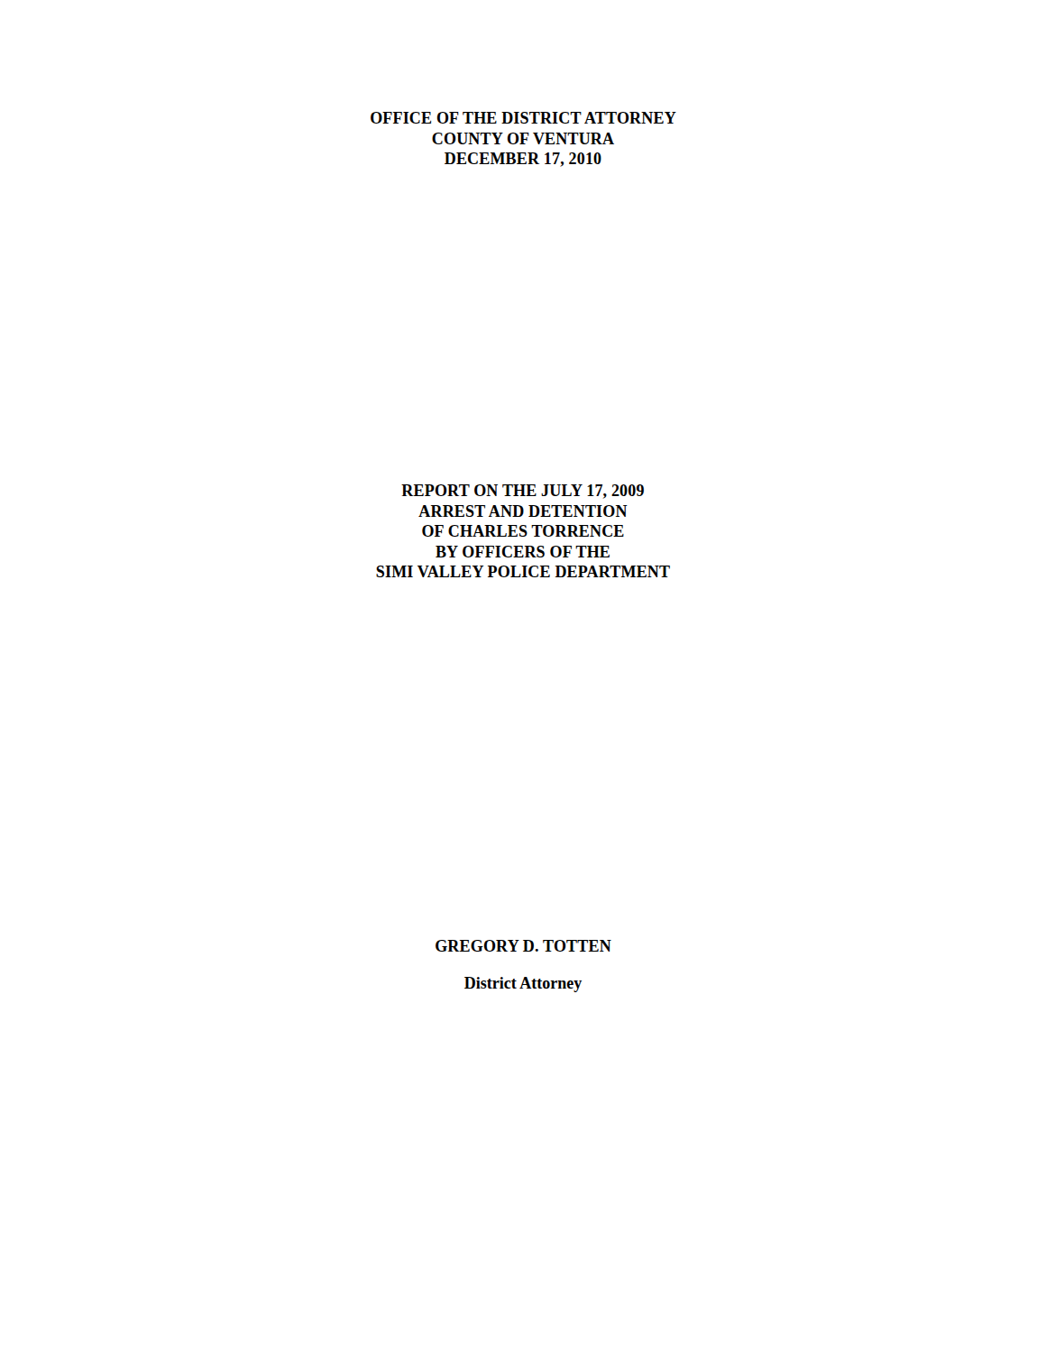OFFICE OF THE DISTRICT ATTORNEY
COUNTY OF VENTURA
DECEMBER 17, 2010
REPORT ON THE JULY 17, 2009
ARREST AND DETENTION
OF CHARLES TORRENCE
BY OFFICERS OF THE
SIMI VALLEY POLICE DEPARTMENT
GREGORY D. TOTTEN
District Attorney